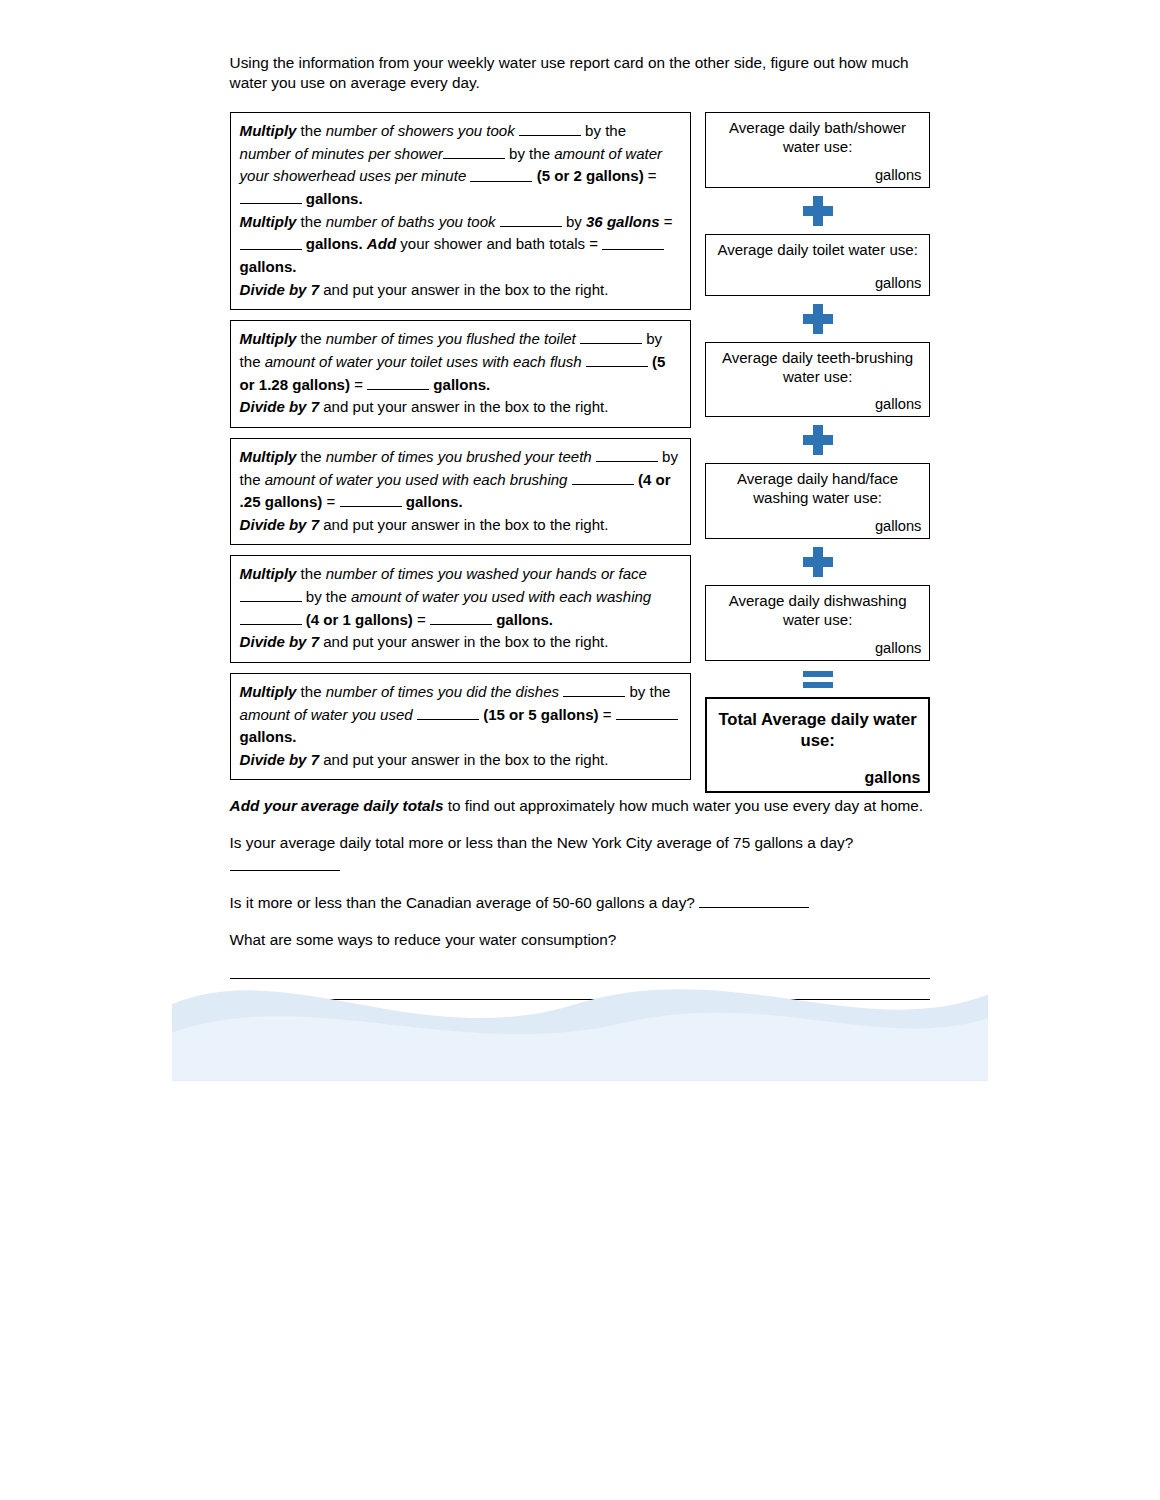Using the information from your weekly water use report card on the other side, figure out how much water you use on average every day.
Multiply the number of showers you took by the number of minutes per shower by the amount of water your showerhead uses per minute (5 or 2 gallons) = gallons.
Multiply the number of baths you took by 36 gallons = gallons. Add your shower and bath totals = gallons.
Divide by 7 and put your answer in the box to the right.
Multiply the number of times you flushed the toilet by the amount of water your toilet uses with each flush (5 or 1.28 gallons) = gallons.
Divide by 7 and put your answer in the box to the right.
Multiply the number of times you brushed your teeth by the amount of water you used with each brushing (4 or .25 gallons) = gallons.
Divide by 7 and put your answer in the box to the right.
Multiply the number of times you washed your hands or face by the amount of water you used with each washing (4 or 1 gallons) = gallons.
Divide by 7 and put your answer in the box to the right.
Multiply the number of times you did the dishes by the amount of water you used (15 or 5 gallons) = gallons.
Divide by 7 and put your answer in the box to the right.
Average daily bath/shower water use:
gallons
Average daily toilet water use:
gallons
Average daily teeth-brushing water use:
gallons
Average daily hand/face washing water use:
gallons
Average daily dishwashing water use:
gallons
Total Average daily water use:
gallons
Add your average daily totals to find out approximately how much water you use every day at home.
Is your average daily total more or less than the New York City average of 75 gallons a day?
Is it more or less than the Canadian average of 50-60 gallons a day?
What are some ways to reduce your water consumption?